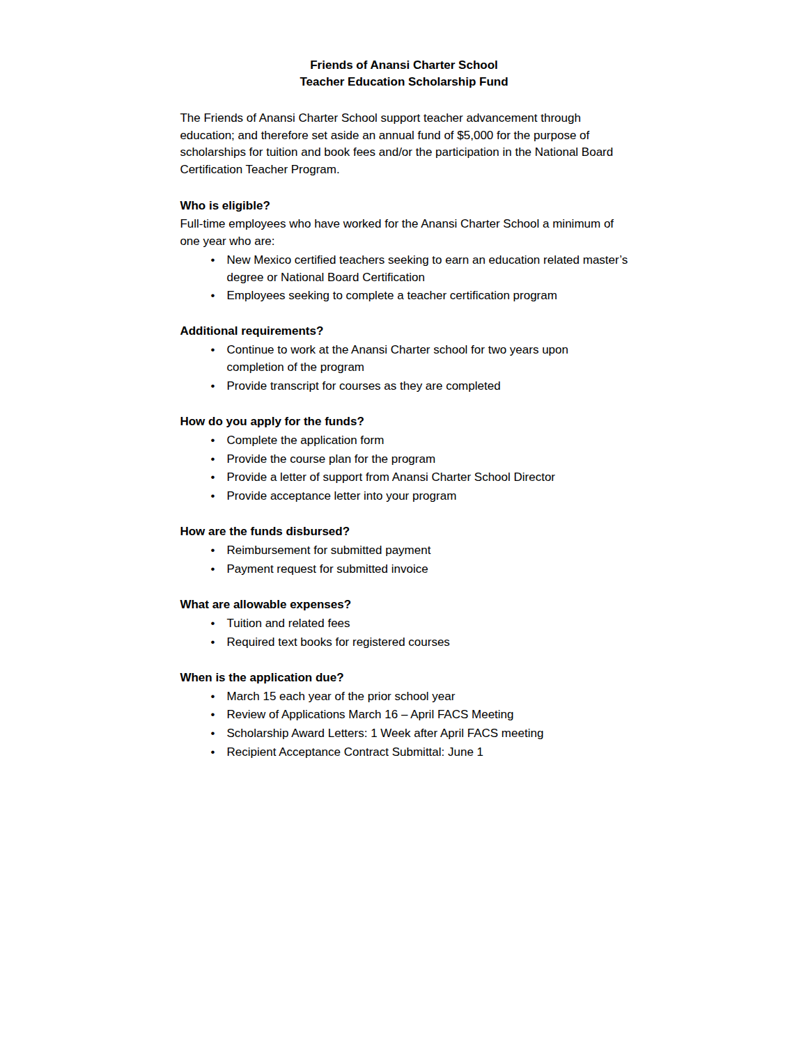Friends of Anansi Charter School Teacher Education Scholarship Fund
The Friends of Anansi Charter School support teacher advancement through education; and therefore set aside an annual fund of $5,000 for the purpose of scholarships for tuition and book fees and/or the participation in the National Board Certification Teacher Program.
Who is eligible?
Full-time employees who have worked for the Anansi Charter School a minimum of one year who are:
New Mexico certified teachers seeking to earn an education related master’s degree or National Board Certification
Employees seeking to complete a teacher certification program
Additional requirements?
Continue to work at the Anansi Charter school for two years upon completion of the program
Provide transcript for courses as they are completed
How do you apply for the funds?
Complete the application form
Provide the course plan for the program
Provide a letter of support from Anansi Charter School Director
Provide acceptance letter into your program
How are the funds disbursed?
Reimbursement for submitted payment
Payment request for submitted invoice
What are allowable expenses?
Tuition and related fees
Required text books for registered courses
When is the application due?
March 15 each year of the prior school year
Review of Applications March 16 – April FACS Meeting
Scholarship Award Letters: 1 Week after April FACS meeting
Recipient Acceptance Contract Submittal: June 1